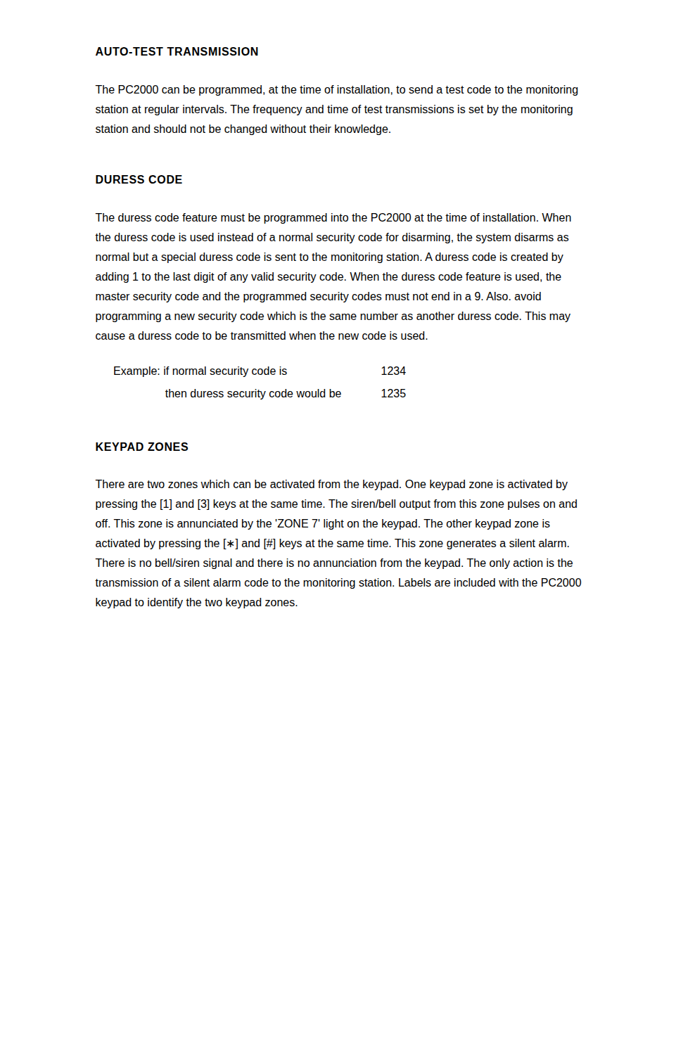AUTO-TEST TRANSMISSION
The PC2000 can be programmed, at the time of installation, to send a test code to the monitoring station at regular intervals. The frequency and time of test transmissions is set by the monitoring station and should not be changed without their knowledge.
DURESS CODE
The duress code feature must be programmed into the PC2000 at the time of installation. When the duress code is used instead of a normal security code for disarming, the system disarms as normal but a special duress code is sent to the monitoring station. A duress code is created by adding 1 to the last digit of any valid security code. When the duress code feature is used, the master security code and the programmed security codes must not end in a 9. Also. avoid programming a new security code which is the same number as another duress code. This may cause a duress code to be transmitted when the new code is used.
| Example: if normal security code is | 1234 |
| then duress security code would be | 1235 |
KEYPAD ZONES
There are two zones which can be activated from the keypad. One keypad zone is activated by pressing the [1] and [3] keys at the same time. The siren/bell output from this zone pulses on and off. This zone is annunciated by the 'ZONE 7' light on the keypad. The other keypad zone is activated by pressing the [∗] and [#] keys at the same time. This zone generates a silent alarm. There is no bell/siren signal and there is no annunciation from the keypad. The only action is the transmission of a silent alarm code to the monitoring station. Labels are included with the PC2000 keypad to identify the two keypad zones.